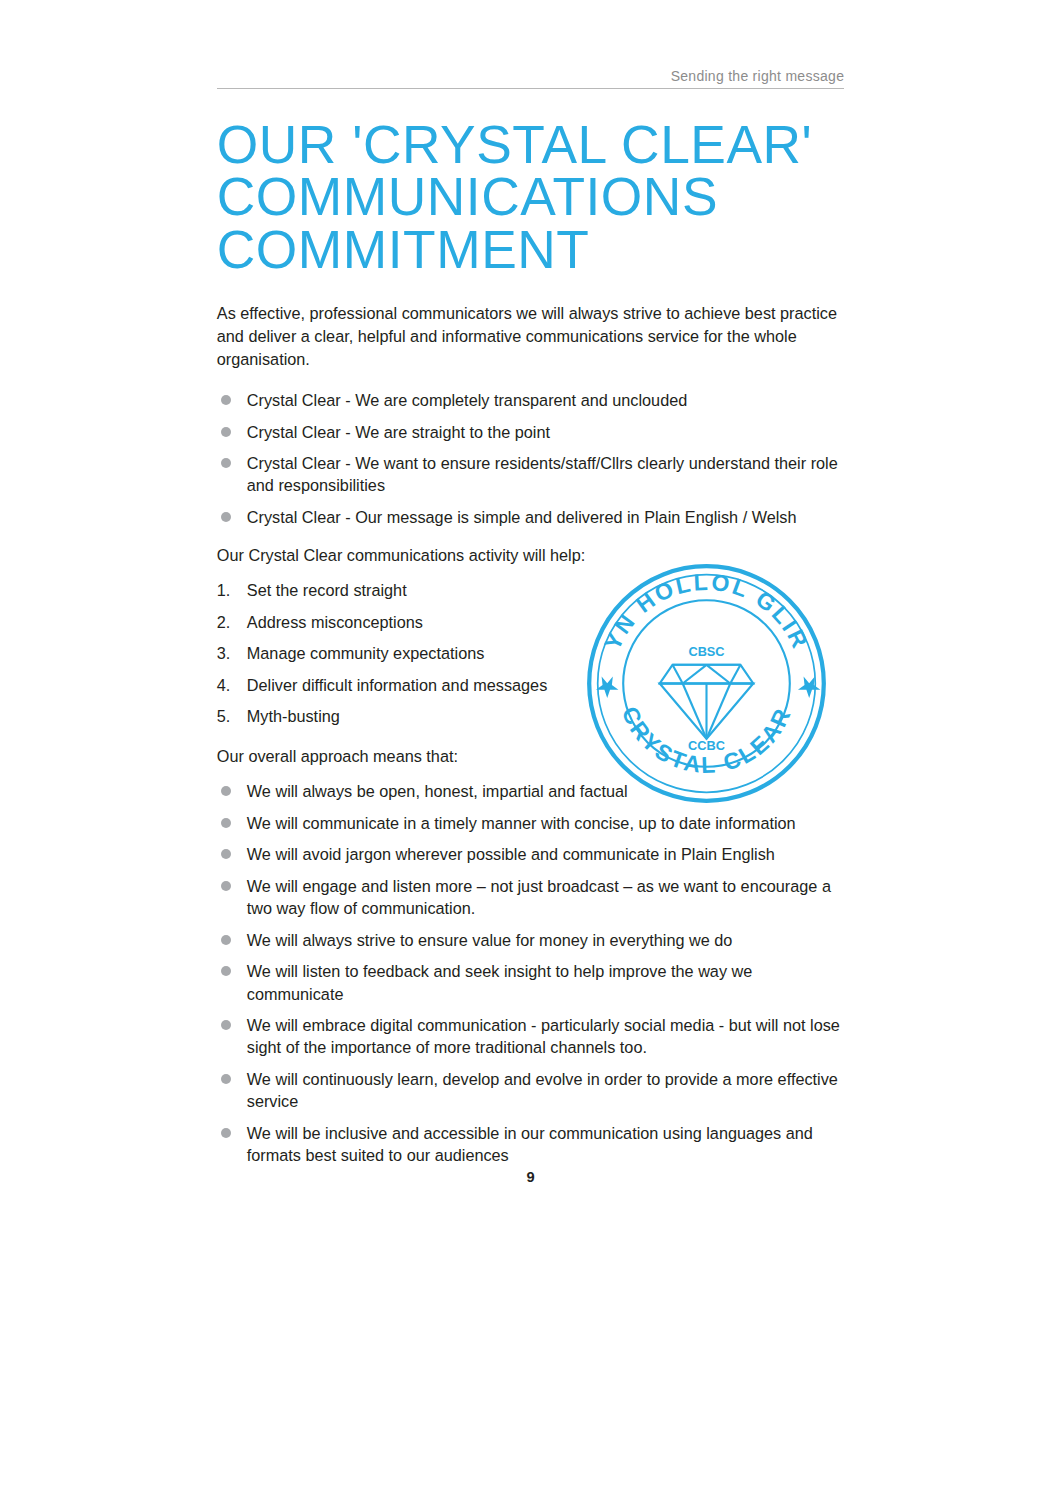Sending the right message
Our 'Crystal Clear'
Communications
Commitment
As effective, professional communicators we will always strive to achieve best practice and deliver a clear, helpful and informative communications service for the whole organisation.
Crystal Clear - We are completely transparent and unclouded
Crystal Clear - We are straight to the point
Crystal Clear - We want to ensure residents/staff/Cllrs clearly understand their role and responsibilities
Crystal Clear - Our message is simple and delivered in Plain English / Welsh
Our Crystal Clear communications activity will help:
Set the record straight
Address misconceptions
Manage community expectations
Deliver difficult information and messages
Myth-busting
Our overall approach means that:
YN HOLLOL GLIR CRYSTAL CLEAR CBSC CCBC
We will always be open, honest, impartial and factual
We will communicate in a timely manner with concise, up to date information
We will avoid jargon wherever possible and communicate in Plain English
We will engage and listen more – not just broadcast – as we want to encourage a two way flow of communication.
We will always strive to ensure value for money in everything we do
We will listen to feedback and seek insight to help improve the way we communicate
We will embrace digital communication - particularly social media - but will not lose sight of the importance of more traditional channels too.
We will continuously learn, develop and evolve in order to provide a more effective service
We will be inclusive and accessible in our communication using languages and formats best suited to our audiences
9